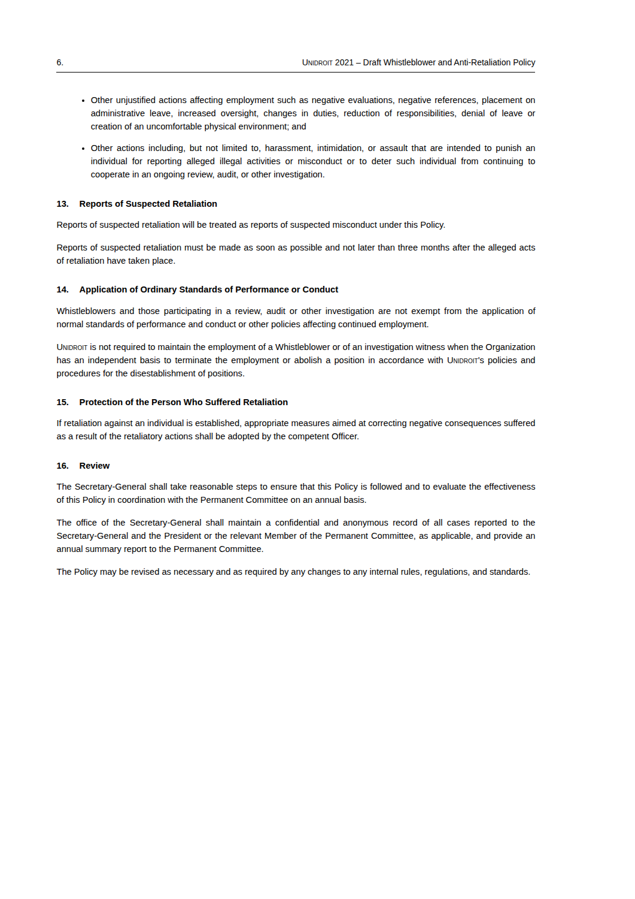6. Unidroit 2021 – Draft Whistleblower and Anti-Retaliation Policy
Other unjustified actions affecting employment such as negative evaluations, negative references, placement on administrative leave, increased oversight, changes in duties, reduction of responsibilities, denial of leave or creation of an uncomfortable physical environment; and
Other actions including, but not limited to, harassment, intimidation, or assault that are intended to punish an individual for reporting alleged illegal activities or misconduct or to deter such individual from continuing to cooperate in an ongoing review, audit, or other investigation.
13. Reports of Suspected Retaliation
Reports of suspected retaliation will be treated as reports of suspected misconduct under this Policy.
Reports of suspected retaliation must be made as soon as possible and not later than three months after the alleged acts of retaliation have taken place.
14. Application of Ordinary Standards of Performance or Conduct
Whistleblowers and those participating in a review, audit or other investigation are not exempt from the application of normal standards of performance and conduct or other policies affecting continued employment.
Unidroit is not required to maintain the employment of a Whistleblower or of an investigation witness when the Organization has an independent basis to terminate the employment or abolish a position in accordance with Unidroit's policies and procedures for the disestablishment of positions.
15. Protection of the Person Who Suffered Retaliation
If retaliation against an individual is established, appropriate measures aimed at correcting negative consequences suffered as a result of the retaliatory actions shall be adopted by the competent Officer.
16. Review
The Secretary-General shall take reasonable steps to ensure that this Policy is followed and to evaluate the effectiveness of this Policy in coordination with the Permanent Committee on an annual basis.
The office of the Secretary-General shall maintain a confidential and anonymous record of all cases reported to the Secretary-General and the President or the relevant Member of the Permanent Committee, as applicable, and provide an annual summary report to the Permanent Committee.
The Policy may be revised as necessary and as required by any changes to any internal rules, regulations, and standards.